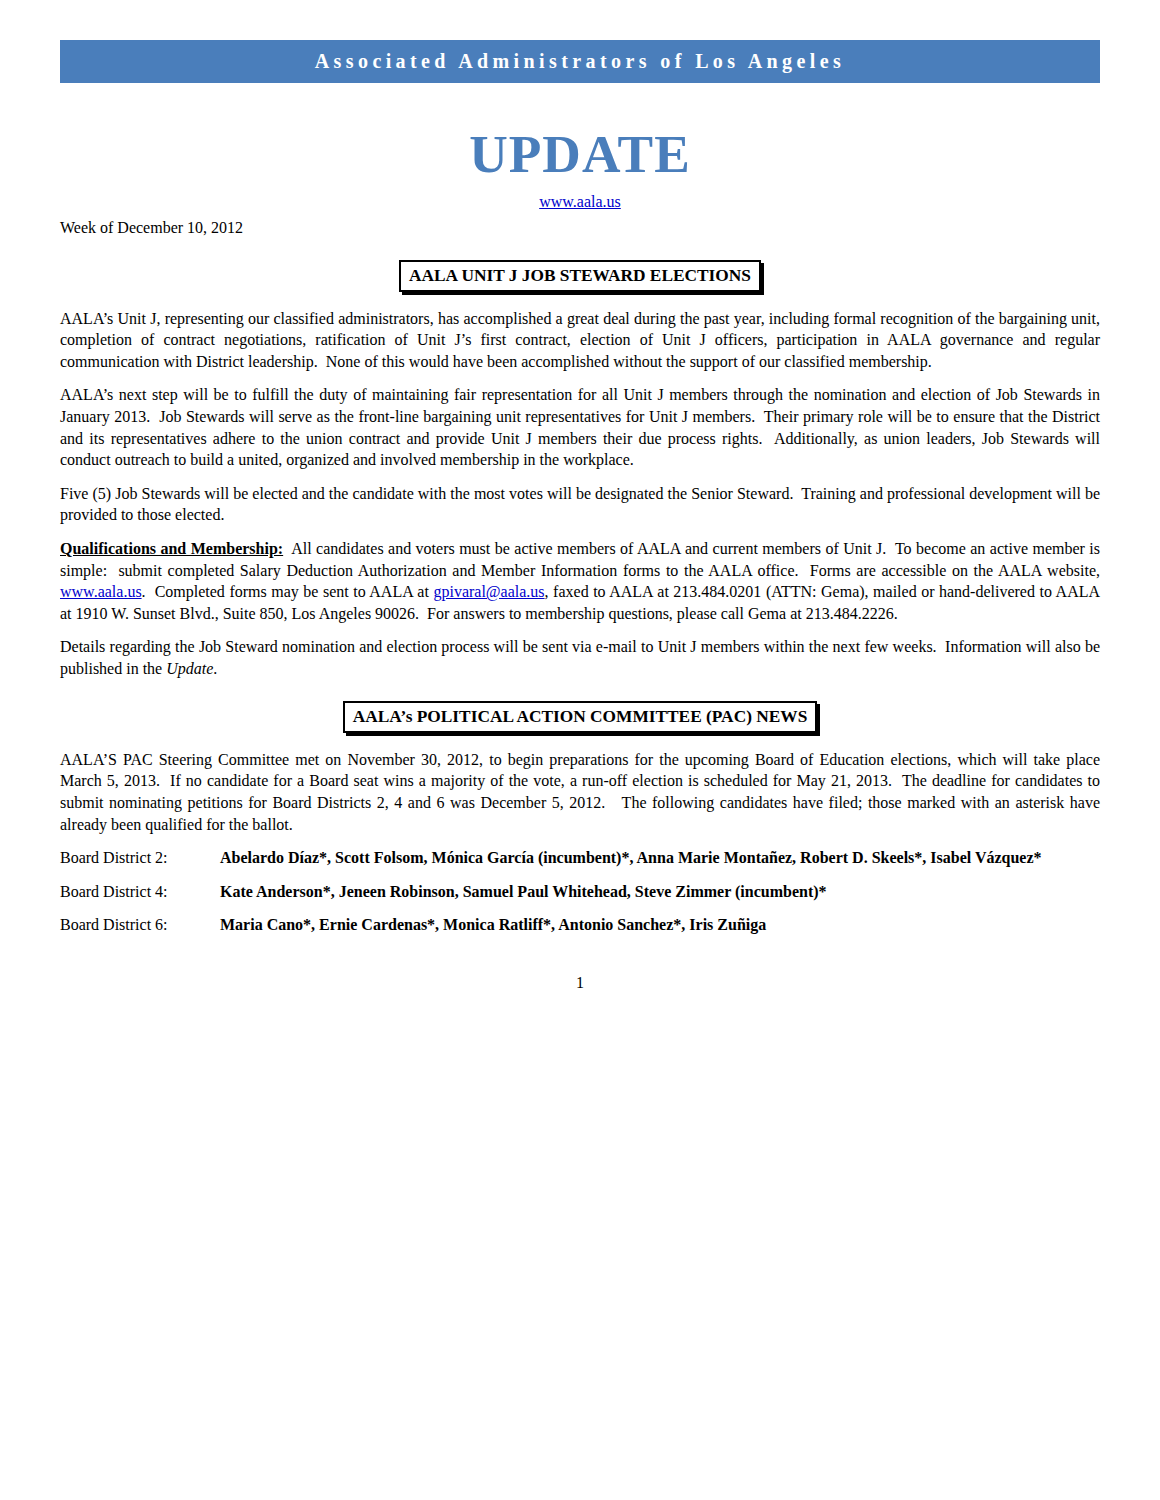Associated Administrators of Los Angeles
UPDATE
www.aala.us
Week of December 10, 2012
AALA UNIT J JOB STEWARD ELECTIONS
AALA’s Unit J, representing our classified administrators, has accomplished a great deal during the past year, including formal recognition of the bargaining unit, completion of contract negotiations, ratification of Unit J’s first contract, election of Unit J officers, participation in AALA governance and regular communication with District leadership. None of this would have been accomplished without the support of our classified membership.
AALA’s next step will be to fulfill the duty of maintaining fair representation for all Unit J members through the nomination and election of Job Stewards in January 2013. Job Stewards will serve as the front-line bargaining unit representatives for Unit J members. Their primary role will be to ensure that the District and its representatives adhere to the union contract and provide Unit J members their due process rights. Additionally, as union leaders, Job Stewards will conduct outreach to build a united, organized and involved membership in the workplace.
Five (5) Job Stewards will be elected and the candidate with the most votes will be designated the Senior Steward. Training and professional development will be provided to those elected.
Qualifications and Membership: All candidates and voters must be active members of AALA and current members of Unit J. To become an active member is simple: submit completed Salary Deduction Authorization and Member Information forms to the AALA office. Forms are accessible on the AALA website, www.aala.us. Completed forms may be sent to AALA at gpivaral@aala.us, faxed to AALA at 213.484.0201 (ATTN: Gema), mailed or hand-delivered to AALA at 1910 W. Sunset Blvd., Suite 850, Los Angeles 90026. For answers to membership questions, please call Gema at 213.484.2226.
Details regarding the Job Steward nomination and election process will be sent via e-mail to Unit J members within the next few weeks. Information will also be published in the Update.
AALA’s POLITICAL ACTION COMMITTEE (PAC) NEWS
AALA’S PAC Steering Committee met on November 30, 2012, to begin preparations for the upcoming Board of Education elections, which will take place March 5, 2013. If no candidate for a Board seat wins a majority of the vote, a run-off election is scheduled for May 21, 2013. The deadline for candidates to submit nominating petitions for Board Districts 2, 4 and 6 was December 5, 2012. The following candidates have filed; those marked with an asterisk have already been qualified for the ballot.
| Board District 2: | Abelardo Díaz*, Scott Folsom, Mónica García (incumbent)*, Anna Marie Montañez, Robert D. Skeels*, Isabel Vázquez* |
| Board District 4: | Kate Anderson*, Jeneen Robinson, Samuel Paul Whitehead, Steve Zimmer (incumbent)* |
| Board District 6: | Maria Cano*, Ernie Cardenas*, Monica Ratliff*, Antonio Sanchez*, Iris Zuñiga |
1